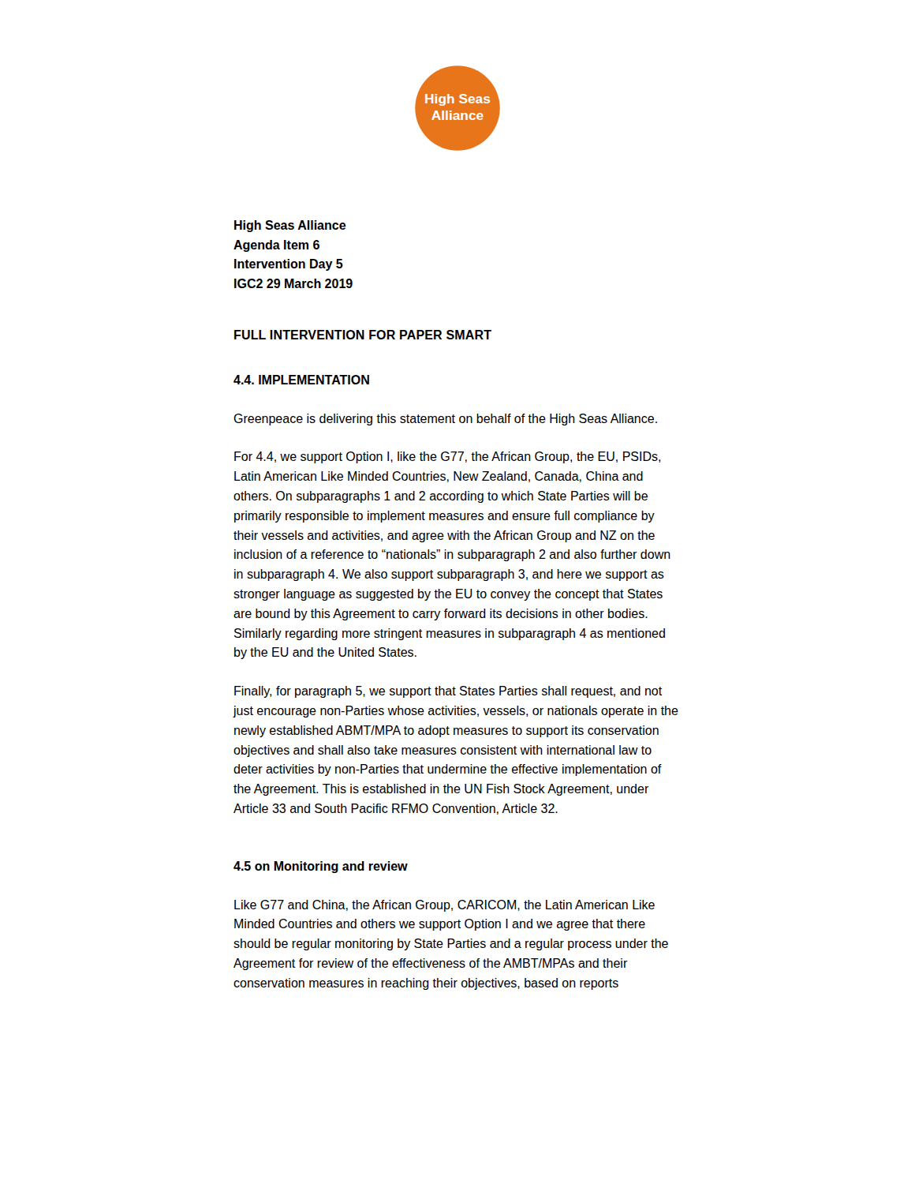High Seas Alliance
Agenda Item 6
Intervention Day 5
IGC2 29 March 2019
FULL INTERVENTION FOR PAPER SMART
4.4. IMPLEMENTATION
Greenpeace is delivering this statement on behalf of the High Seas Alliance.
For 4.4, we support Option I, like the G77, the African Group, the EU, PSIDs, Latin American Like Minded Countries, New Zealand, Canada, China and others. On subparagraphs 1 and 2 according to which State Parties will be primarily responsible to implement measures and ensure full compliance by their vessels and activities, and agree with the African Group and NZ on the inclusion of a reference to “nationals” in subparagraph 2 and also further down in subparagraph 4. We also support subparagraph 3, and here we support as stronger language as suggested by the EU to convey the concept that States are bound by this Agreement to carry forward its decisions in other bodies. Similarly regarding more stringent measures in subparagraph 4 as mentioned by the EU and the United States.
Finally, for paragraph 5, we support that States Parties shall request, and not just encourage non-Parties whose activities, vessels, or nationals operate in the newly established ABMT/MPA to adopt measures to support its conservation objectives and shall also take measures consistent with international law to deter activities by non-Parties that undermine the effective implementation of the Agreement. This is established in the UN Fish Stock Agreement, under Article 33 and South Pacific RFMO Convention, Article 32.
4.5 on Monitoring and review
Like G77 and China, the African Group, CARICOM, the Latin American Like Minded Countries and others we support Option I and we agree that there should be regular monitoring by State Parties and a regular process under the Agreement for review of the effectiveness of the AMBT/MPAs and their conservation measures in reaching their objectives, based on reports